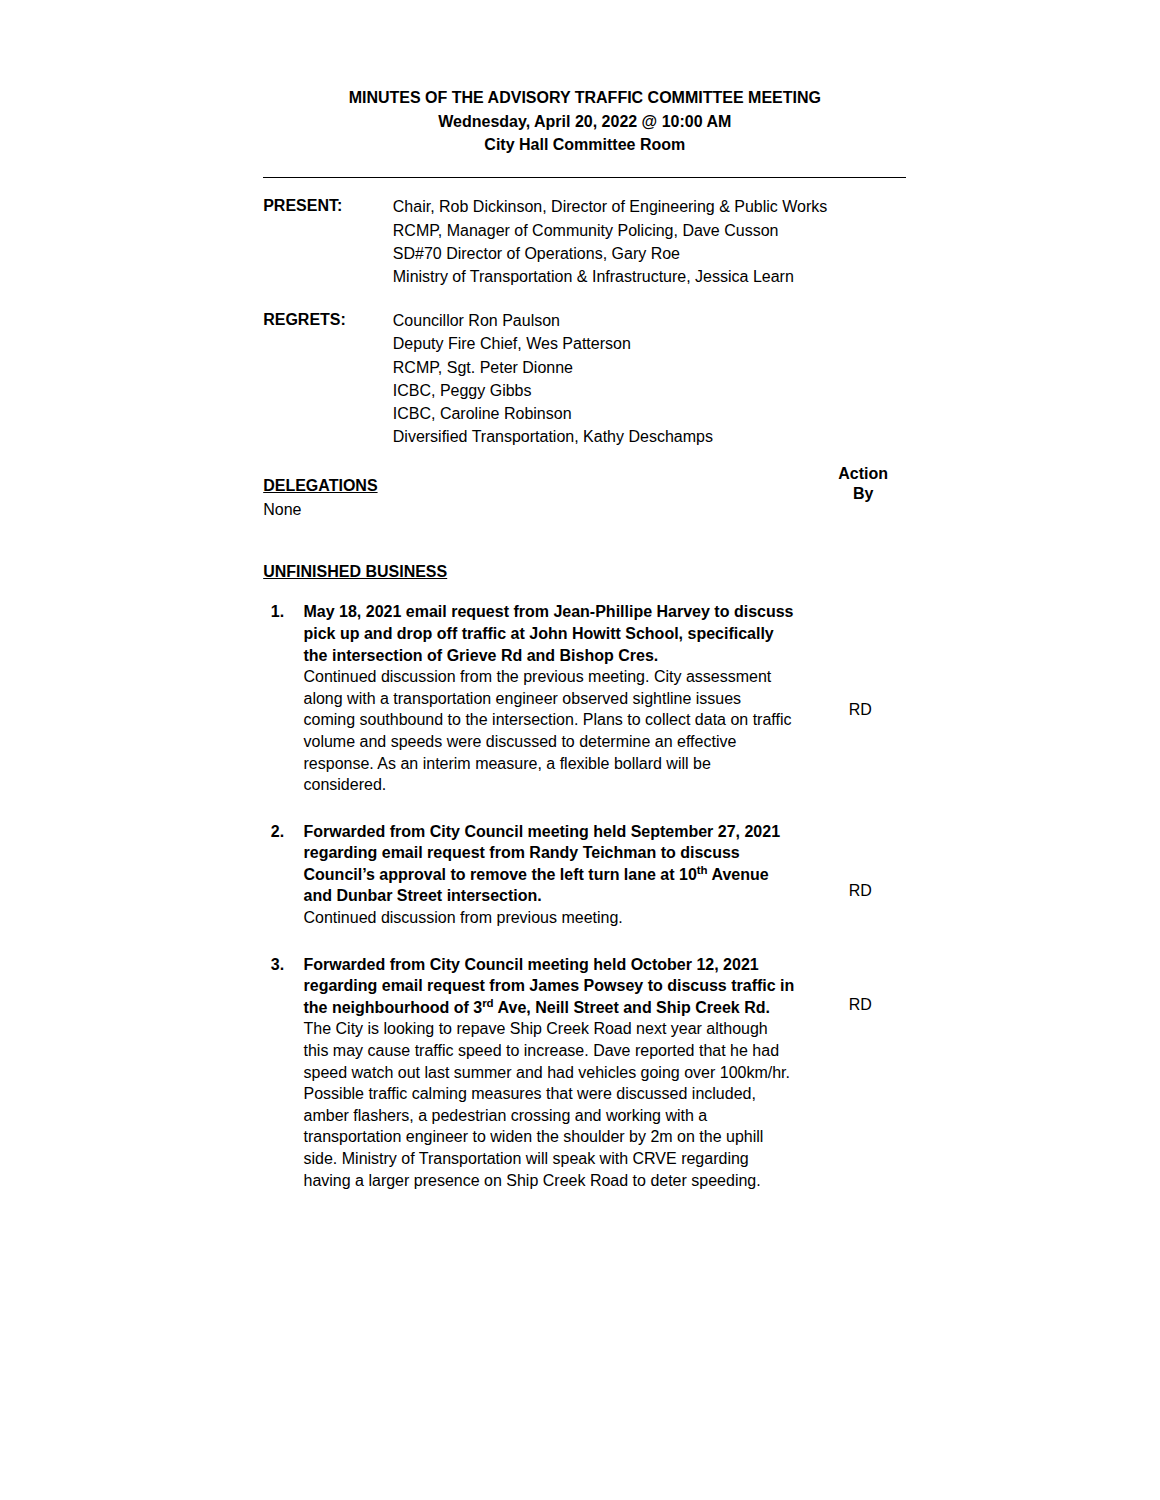MINUTES OF THE ADVISORY TRAFFIC COMMITTEE MEETING Wednesday, April 20, 2022 @ 10:00 AM City Hall Committee Room
| PRESENT: | Chair, Rob Dickinson, Director of Engineering & Public Works RCMP, Manager of Community Policing, Dave Cusson SD#70 Director of Operations, Gary Roe Ministry of Transportation & Infrastructure, Jessica Learn |
| REGRETS: | Councillor Ron Paulson Deputy Fire Chief, Wes Patterson RCMP, Sgt. Peter Dionne ICBC, Peggy Gibbs ICBC, Caroline Robinson Diversified Transportation, Kathy Deschamps |
Action
By
DELEGATIONS
None
UNFINISHED BUSINESS
RD
May 18, 2021 email request from Jean-Phillipe Harvey to discuss pick up and drop off traffic at John Howitt School, specifically the intersection of Grieve Rd and Bishop Cres.
Continued discussion from the previous meeting. City assessment along with a transportation engineer observed sightline issues coming southbound to the intersection. Plans to collect data on traffic volume and speeds were discussed to determine an effective response. As an interim measure, a flexible bollard will be considered.
RD
Forwarded from City Council meeting held September 27, 2021 regarding email request from Randy Teichman to discuss Council’s approval to remove the left turn lane at 10th Avenue and Dunbar Street intersection.
Continued discussion from previous meeting.
RD
Forwarded from City Council meeting held October 12, 2021 regarding email request from James Powsey to discuss traffic in the neighbourhood of 3rd Ave, Neill Street and Ship Creek Rd.
The City is looking to repave Ship Creek Road next year although this may cause traffic speed to increase. Dave reported that he had speed watch out last summer and had vehicles going over 100km/hr. Possible traffic calming measures that were discussed included, amber flashers, a pedestrian crossing and working with a transportation engineer to widen the shoulder by 2m on the uphill side. Ministry of Transportation will speak with CRVE regarding having a larger presence on Ship Creek Road to deter speeding.